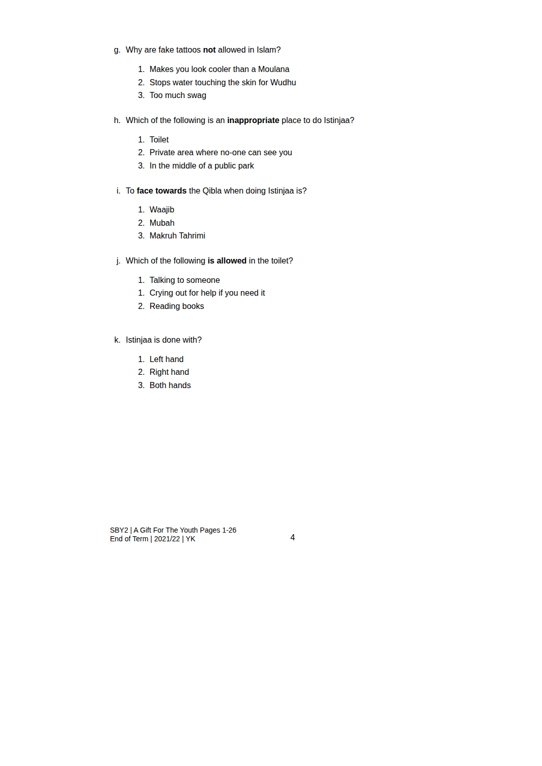Why are fake tattoos not allowed in Islam?
Makes you look cooler than a Moulana
Stops water touching the skin for Wudhu
Too much swag
Which of the following is an inappropriate place to do Istinjaa?
Toilet
Private area where no-one can see you
In the middle of a public park
To face towards the Qibla when doing Istinjaa is?
Waajib
Mubah
Makruh Tahrimi
Which of the following is allowed in the toilet?
Talking to someone
Crying out for help if you need it
Reading books
Istinjaa is done with?
Left hand
Right hand
Both hands
SBY2 | A Gift For The Youth Pages 1-26
End of Term | 2021/22 | YK
4